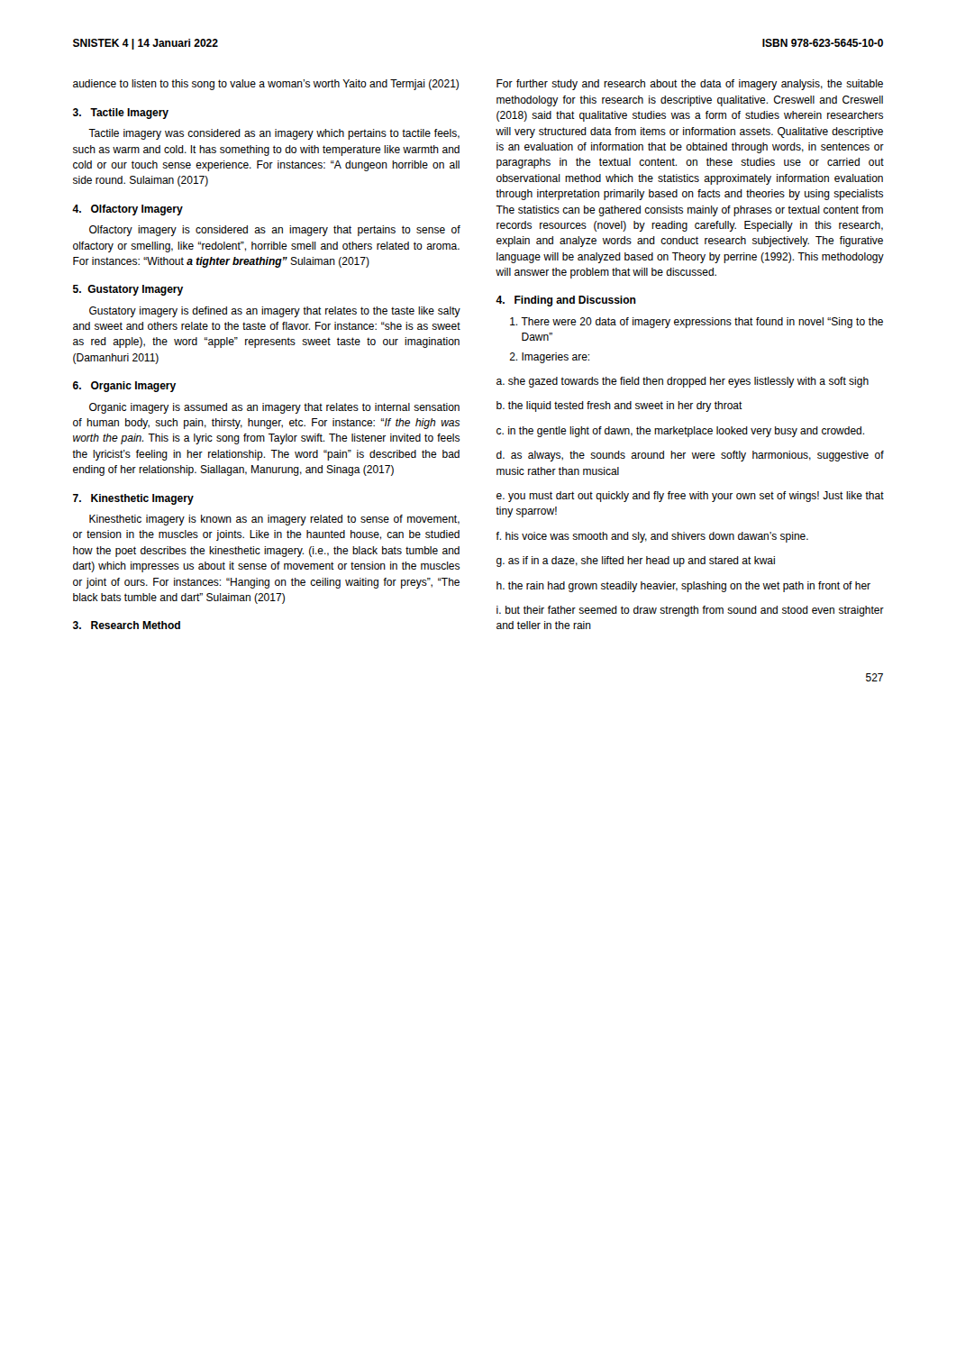SNISTEK 4 | 14 Januari 2022 ISBN 978-623-5645-10-0
audience to listen to this song to value a woman’s worth Yaito and Termjai (2021)
3. Tactile Imagery
Tactile imagery was considered as an imagery which pertains to tactile feels, such as warm and cold. It has something to do with temperature like warmth and cold or our touch sense experience. For instances: “A dungeon horrible on all side round. Sulaiman (2017)
4. Olfactory Imagery
Olfactory imagery is considered as an imagery that pertains to sense of olfactory or smelling, like “redolent”, horrible smell and others related to aroma. For instances: “Without a tighter breathing” Sulaiman (2017)
5. Gustatory Imagery
Gustatory imagery is defined as an imagery that relates to the taste like salty and sweet and others relate to the taste of flavor. For instance: “she is as sweet as red apple), the word “apple” represents sweet taste to our imagination (Damanhuri 2011)
6. Organic Imagery
Organic imagery is assumed as an imagery that relates to internal sensation of human body, such pain, thirsty, hunger, etc. For instance: “If the high was worth the pain. This is a lyric song from Taylor swift. The listener invited to feels the lyricist’s feeling in her relationship. The word “pain” is described the bad ending of her relationship. Siallagan, Manurung, and Sinaga (2017)
7. Kinesthetic Imagery
Kinesthetic imagery is known as an imagery related to sense of movement, or tension in the muscles or joints. Like in the haunted house, can be studied how the poet describes the kinesthetic imagery. (i.e., the black bats tumble and dart) which impresses us about it sense of movement or tension in the muscles or joint of ours. For instances: “Hanging on the ceiling waiting for preys”, “The black bats tumble and dart” Sulaiman (2017)
3. Research Method
For further study and research about the data of imagery analysis, the suitable methodology for this research is descriptive qualitative. Creswell and Creswell (2018) said that qualitative studies was a form of studies wherein researchers will very structured data from items or information assets. Qualitative descriptive is an evaluation of information that be obtained through words, in sentences or paragraphs in the textual content. on these studies use or carried out observational method which the statistics approximately information evaluation through interpretation primarily based on facts and theories by using specialists The statistics can be gathered consists mainly of phrases or textual content from records resources (novel) by reading carefully. Especially in this research, explain and analyze words and conduct research subjectively. The figurative language will be analyzed based on Theory by perrine (1992). This methodology will answer the problem that will be discussed.
4. Finding and Discussion
There were 20 data of imagery expressions that found in novel “Sing to the Dawn”
Imageries are:
a. she gazed towards the field then dropped her eyes listlessly with a soft sigh
b. the liquid tested fresh and sweet in her dry throat
c. in the gentle light of dawn, the marketplace looked very busy and crowded.
d. as always, the sounds around her were softly harmonious, suggestive of music rather than musical
e. you must dart out quickly and fly free with your own set of wings! Just like that tiny sparrow!
f. his voice was smooth and sly, and shivers down dawan’s spine.
g. as if in a daze, she lifted her head up and stared at kwai
h. the rain had grown steadily heavier, splashing on the wet path in front of her
i. but their father seemed to draw strength from sound and stood even straighter and teller in the rain
527